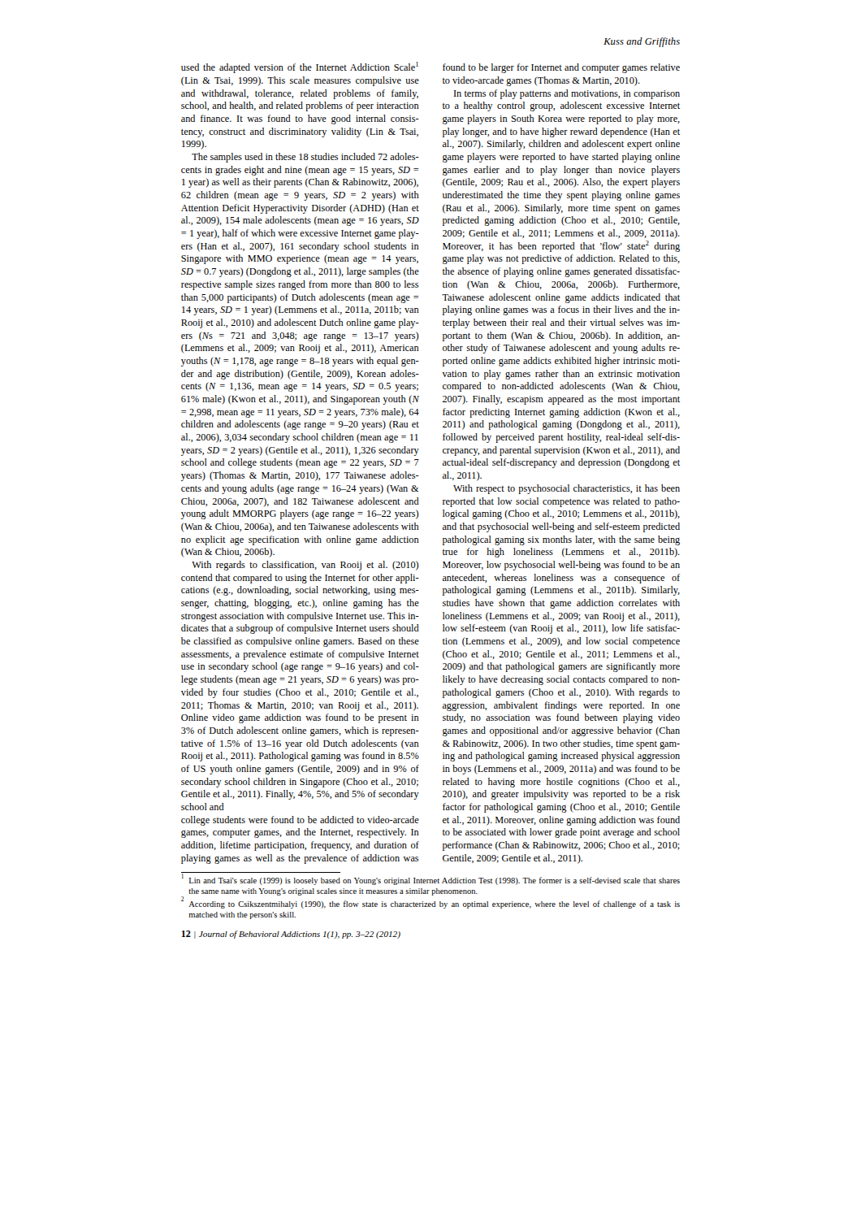Kuss and Griffiths
used the adapted version of the Internet Addiction Scale1 (Lin & Tsai, 1999). This scale measures compulsive use and withdrawal, tolerance, related problems of family, school, and health, and related problems of peer interaction and finance. It was found to have good internal consistency, construct and discriminatory validity (Lin & Tsai, 1999).
The samples used in these 18 studies included 72 adolescents in grades eight and nine (mean age = 15 years, SD = 1 year) as well as their parents (Chan & Rabinowitz, 2006), 62 children (mean age = 9 years, SD = 2 years) with Attention Deficit Hyperactivity Disorder (ADHD) (Han et al., 2009), 154 male adolescents (mean age = 16 years, SD = 1 year), half of which were excessive Internet game players (Han et al., 2007), 161 secondary school students in Singapore with MMO experience (mean age = 14 years, SD = 0.7 years) (Dongdong et al., 2011), large samples (the respective sample sizes ranged from more than 800 to less than 5,000 participants) of Dutch adolescents (mean age = 14 years, SD = 1 year) (Lemmens et al., 2011a, 2011b; van Rooij et al., 2010) and adolescent Dutch online game players (Ns = 721 and 3,048; age range = 13–17 years) (Lemmens et al., 2009; van Rooij et al., 2011), American youths (N = 1,178, age range = 8–18 years with equal gender and age distribution) (Gentile, 2009), Korean adolescents (N = 1,136, mean age = 14 years, SD = 0.5 years; 61% male) (Kwon et al., 2011), and Singaporean youth (N = 2,998, mean age = 11 years, SD = 2 years, 73% male), 64 children and adolescents (age range = 9–20 years) (Rau et al., 2006), 3,034 secondary school children (mean age = 11 years, SD = 2 years) (Gentile et al., 2011), 1,326 secondary school and college students (mean age = 22 years, SD = 7 years) (Thomas & Martin, 2010), 177 Taiwanese adolescents and young adults (age range = 16–24 years) (Wan & Chiou, 2006a, 2007), and 182 Taiwanese adolescent and young adult MMORPG players (age range = 16–22 years) (Wan & Chiou, 2006a), and ten Taiwanese adolescents with no explicit age specification with online game addiction (Wan & Chiou, 2006b).
With regards to classification, van Rooij et al. (2010) contend that compared to using the Internet for other applications (e.g., downloading, social networking, using messenger, chatting, blogging, etc.), online gaming has the strongest association with compulsive Internet use. This indicates that a subgroup of compulsive Internet users should be classified as compulsive online gamers. Based on these assessments, a prevalence estimate of compulsive Internet use in secondary school (age range = 9–16 years) and college students (mean age = 21 years, SD = 6 years) was provided by four studies (Choo et al., 2010; Gentile et al., 2011; Thomas & Martin, 2010; van Rooij et al., 2011). Online video game addiction was found to be present in 3% of Dutch adolescent online gamers, which is representative of 1.5% of 13–16 year old Dutch adolescents (van Rooij et al., 2011). Pathological gaming was found in 8.5% of US youth online gamers (Gentile, 2009) and in 9% of secondary school children in Singapore (Choo et al., 2010; Gentile et al., 2011). Finally, 4%, 5%, and 5% of secondary school and
college students were found to be addicted to video-arcade games, computer games, and the Internet, respectively. In addition, lifetime participation, frequency, and duration of playing games as well as the prevalence of addiction was found to be larger for Internet and computer games relative to video-arcade games (Thomas & Martin, 2010).
In terms of play patterns and motivations, in comparison to a healthy control group, adolescent excessive Internet game players in South Korea were reported to play more, play longer, and to have higher reward dependence (Han et al., 2007). Similarly, children and adolescent expert online game players were reported to have started playing online games earlier and to play longer than novice players (Gentile, 2009; Rau et al., 2006). Also, the expert players underestimated the time they spent playing online games (Rau et al., 2006). Similarly, more time spent on games predicted gaming addiction (Choo et al., 2010; Gentile, 2009; Gentile et al., 2011; Lemmens et al., 2009, 2011a). Moreover, it has been reported that 'flow' state2 during game play was not predictive of addiction. Related to this, the absence of playing online games generated dissatisfaction (Wan & Chiou, 2006a, 2006b). Furthermore, Taiwanese adolescent online game addicts indicated that playing online games was a focus in their lives and the interplay between their real and their virtual selves was important to them (Wan & Chiou, 2006b). In addition, another study of Taiwanese adolescent and young adults reported online game addicts exhibited higher intrinsic motivation to play games rather than an extrinsic motivation compared to non-addicted adolescents (Wan & Chiou, 2007). Finally, escapism appeared as the most important factor predicting Internet gaming addiction (Kwon et al., 2011) and pathological gaming (Dongdong et al., 2011), followed by perceived parent hostility, real-ideal self-discrepancy, and parental supervision (Kwon et al., 2011), and actual-ideal self-discrepancy and depression (Dongdong et al., 2011).
With respect to psychosocial characteristics, it has been reported that low social competence was related to pathological gaming (Choo et al., 2010; Lemmens et al., 2011b), and that psychosocial well-being and self-esteem predicted pathological gaming six months later, with the same being true for high loneliness (Lemmens et al., 2011b). Moreover, low psychosocial well-being was found to be an antecedent, whereas loneliness was a consequence of pathological gaming (Lemmens et al., 2011b). Similarly, studies have shown that game addiction correlates with loneliness (Lemmens et al., 2009; van Rooij et al., 2011), low self-esteem (van Rooij et al., 2011), low life satisfaction (Lemmens et al., 2009), and low social competence (Choo et al., 2010; Gentile et al., 2011; Lemmens et al., 2009) and that pathological gamers are significantly more likely to have decreasing social contacts compared to non-pathological gamers (Choo et al., 2010). With regards to aggression, ambivalent findings were reported. In one study, no association was found between playing video games and oppositional and/or aggressive behavior (Chan & Rabinowitz, 2006). In two other studies, time spent gaming and pathological gaming increased physical aggression in boys (Lemmens et al., 2009, 2011a) and was found to be related to having more hostile cognitions (Choo et al., 2010), and greater impulsivity was reported to be a risk factor for pathological gaming (Choo et al., 2010; Gentile et al., 2011). Moreover, online gaming addiction was found to be associated with lower grade point average and school performance (Chan & Rabinowitz, 2006; Choo et al., 2010; Gentile, 2009; Gentile et al., 2011).
1 Lin and Tsai's scale (1999) is loosely based on Young's original Internet Addiction Test (1998). The former is a self-devised scale that shares the same name with Young's original scales since it measures a similar phenomenon.
2 According to Csikszentmihalyi (1990), the flow state is characterized by an optimal experience, where the level of challenge of a task is matched with the person's skill.
12|Journal of Behavioral Addictions 1(1), pp. 3–22 (2012)